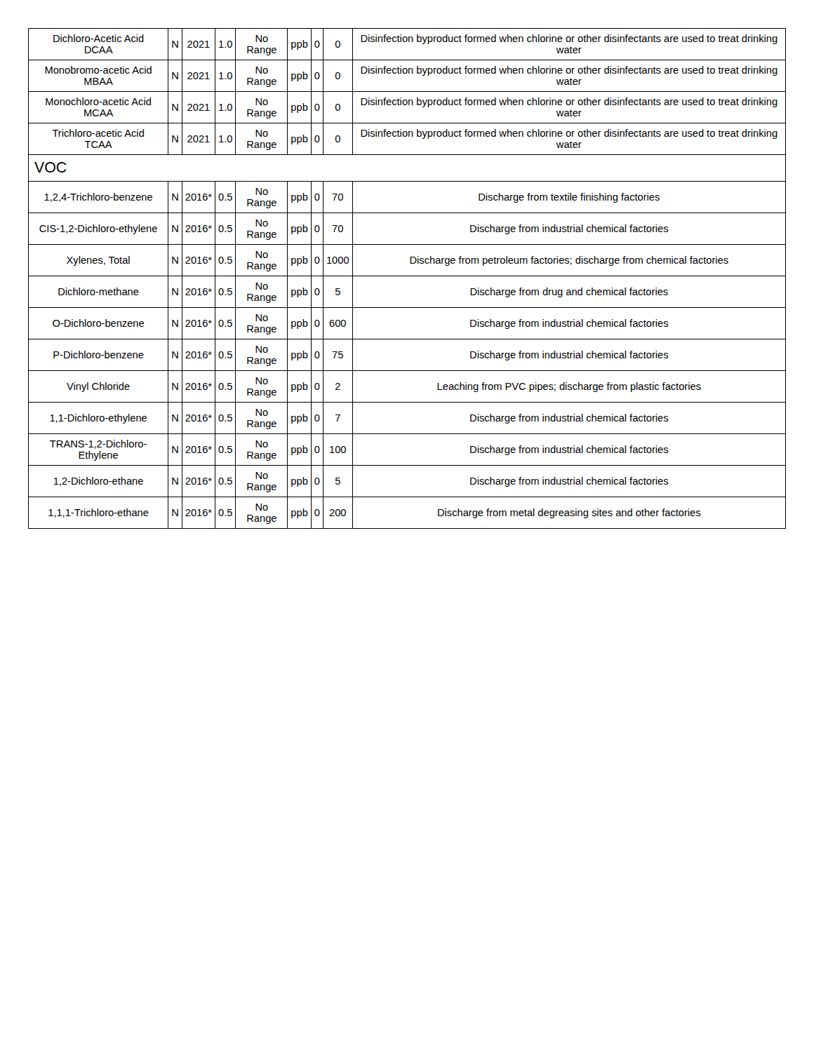| Dichloro-Acetic Acid DCAA | N | 2021 | 1.0 | No Range | ppb | 0 | 0 | Disinfection byproduct formed when chlorine or other disinfectants are used to treat drinking water |
| Monobromo-acetic Acid MBAA | N | 2021 | 1.0 | No Range | ppb | 0 | 0 | Disinfection byproduct formed when chlorine or other disinfectants are used to treat drinking water |
| Monochloro-acetic Acid MCAA | N | 2021 | 1.0 | No Range | ppb | 0 | 0 | Disinfection byproduct formed when chlorine or other disinfectants are used to treat drinking water |
| Trichloro-acetic Acid TCAA | N | 2021 | 1.0 | No Range | ppb | 0 | 0 | Disinfection byproduct formed when chlorine or other disinfectants are used to treat drinking water |
| VOC |
| 1,2,4-Trichloro-benzene | N | 2016* | 0.5 | No Range | ppb | 0 | 70 | Discharge from textile finishing factories |
| CIS-1,2-Dichloro-ethylene | N | 2016* | 0.5 | No Range | ppb | 0 | 70 | Discharge from industrial chemical factories |
| Xylenes, Total | N | 2016* | 0.5 | No Range | ppb | 0 | 1000 | Discharge from petroleum factories; discharge from chemical factories |
| Dichloro-methane | N | 2016* | 0.5 | No Range | ppb | 0 | 5 | Discharge from drug and chemical factories |
| O-Dichloro-benzene | N | 2016* | 0.5 | No Range | ppb | 0 | 600 | Discharge from industrial chemical factories |
| P-Dichloro-benzene | N | 2016* | 0.5 | No Range | ppb | 0 | 75 | Discharge from industrial chemical factories |
| Vinyl Chloride | N | 2016* | 0.5 | No Range | ppb | 0 | 2 | Leaching from PVC pipes; discharge from plastic factories |
| 1,1-Dichloro-ethylene | N | 2016* | 0.5 | No Range | ppb | 0 | 7 | Discharge from industrial chemical factories |
| TRANS-1,2-Dichloro-Ethylene | N | 2016* | 0.5 | No Range | ppb | 0 | 100 | Discharge from industrial chemical factories |
| 1,2-Dichloro-ethane | N | 2016* | 0.5 | No Range | ppb | 0 | 5 | Discharge from industrial chemical factories |
| 1,1,1-Trichloro-ethane | N | 2016* | 0.5 | No Range | ppb | 0 | 200 | Discharge from metal degreasing sites and other factories |